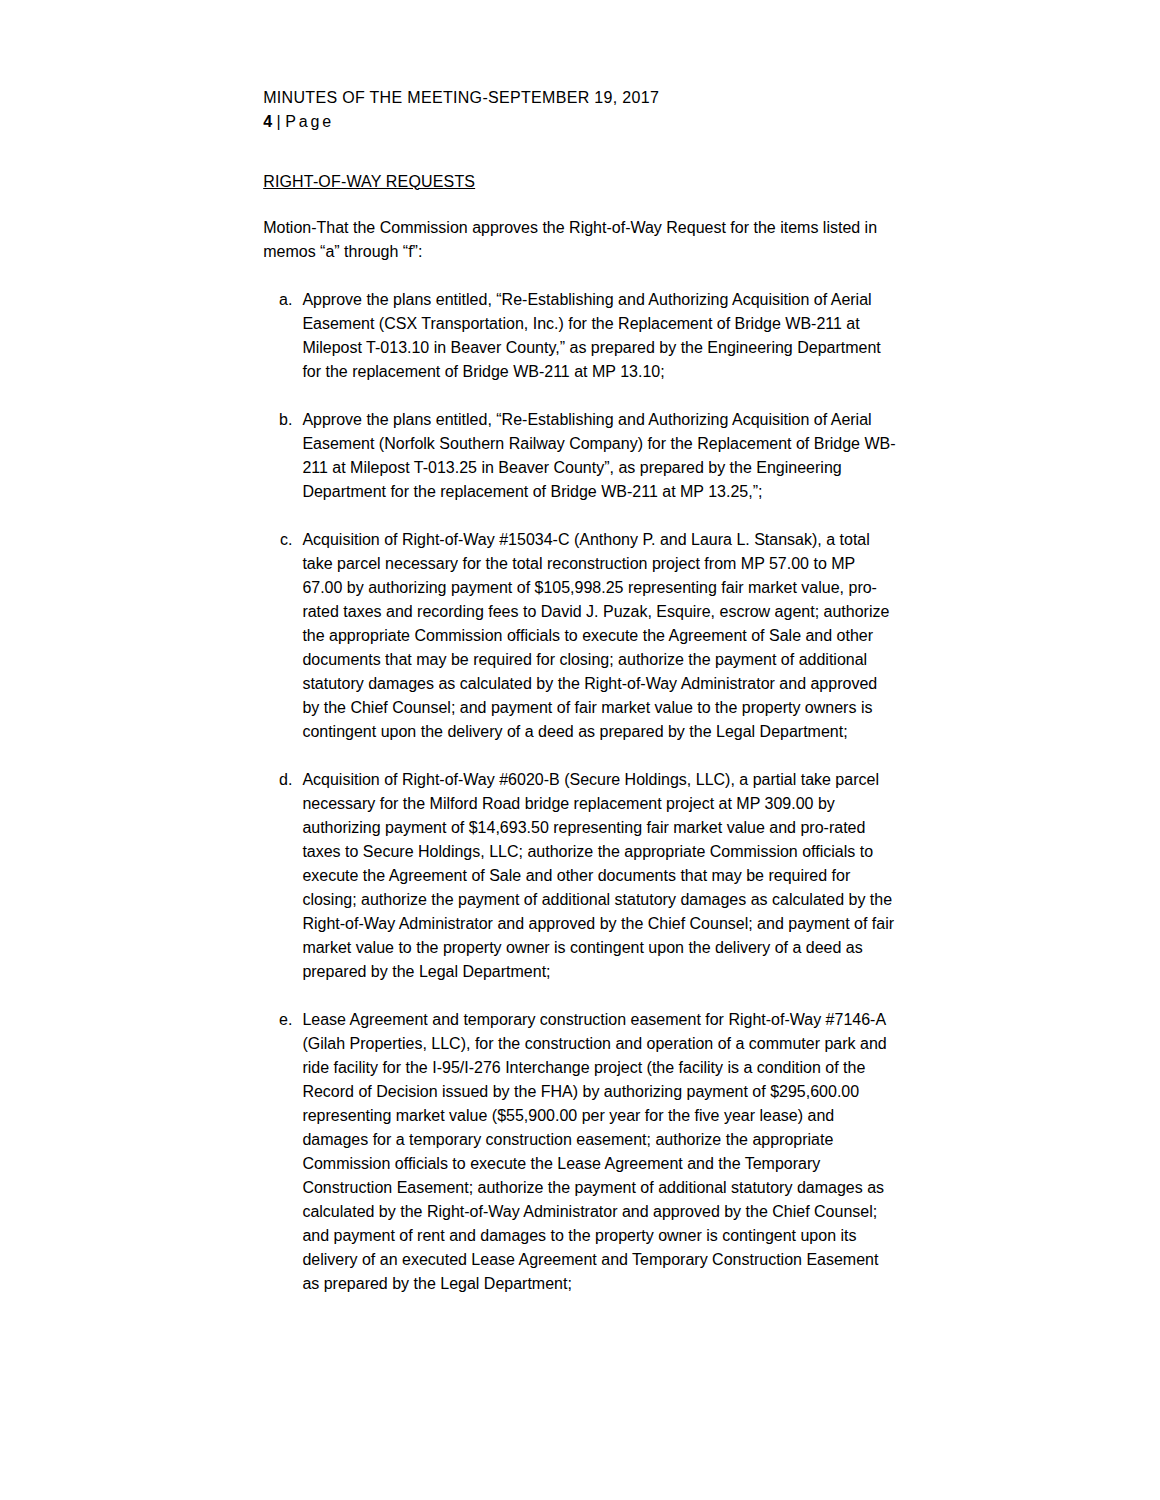MINUTES OF THE MEETING-SEPTEMBER 19, 2017
4 | Page
RIGHT-OF-WAY REQUESTS
Motion-That the Commission approves the Right-of-Way Request for the items listed in memos “a” through “f”:
Approve the plans entitled, “Re-Establishing and Authorizing Acquisition of Aerial Easement (CSX Transportation, Inc.) for the Replacement of Bridge WB-211 at Milepost T-013.10 in Beaver County,” as prepared by the Engineering Department for the replacement of Bridge WB-211 at MP 13.10;
Approve the plans entitled, “Re-Establishing and Authorizing Acquisition of Aerial Easement (Norfolk Southern Railway Company) for the Replacement of Bridge WB-211 at Milepost T-013.25 in Beaver County”, as prepared by the Engineering Department for the replacement of Bridge WB-211 at MP 13.25,”;
Acquisition of Right-of-Way #15034-C (Anthony P. and Laura L. Stansak), a total take parcel necessary for the total reconstruction project from MP 57.00 to MP 67.00 by authorizing payment of $105,998.25 representing fair market value, pro-rated taxes and recording fees to David J. Puzak, Esquire, escrow agent; authorize the appropriate Commission officials to execute the Agreement of Sale and other documents that may be required for closing; authorize the payment of additional statutory damages as calculated by the Right-of-Way Administrator and approved by the Chief Counsel; and payment of fair market value to the property owners is contingent upon the delivery of a deed as prepared by the Legal Department;
Acquisition of Right-of-Way #6020-B (Secure Holdings, LLC), a partial take parcel necessary for the Milford Road bridge replacement project at MP 309.00 by authorizing payment of $14,693.50 representing fair market value and pro-rated taxes to Secure Holdings, LLC; authorize the appropriate Commission officials to execute the Agreement of Sale and other documents that may be required for closing; authorize the payment of additional statutory damages as calculated by the Right-of-Way Administrator and approved by the Chief Counsel; and payment of fair market value to the property owner is contingent upon the delivery of a deed as prepared by the Legal Department;
Lease Agreement and temporary construction easement for Right-of-Way #7146-A (Gilah Properties, LLC), for the construction and operation of a commuter park and ride facility for the I-95/I-276 Interchange project (the facility is a condition of the Record of Decision issued by the FHA) by authorizing payment of $295,600.00 representing market value ($55,900.00 per year for the five year lease) and damages for a temporary construction easement; authorize the appropriate Commission officials to execute the Lease Agreement and the Temporary Construction Easement; authorize the payment of additional statutory damages as calculated by the Right-of-Way Administrator and approved by the Chief Counsel; and payment of rent and damages to the property owner is contingent upon its delivery of an executed Lease Agreement and Temporary Construction Easement as prepared by the Legal Department;